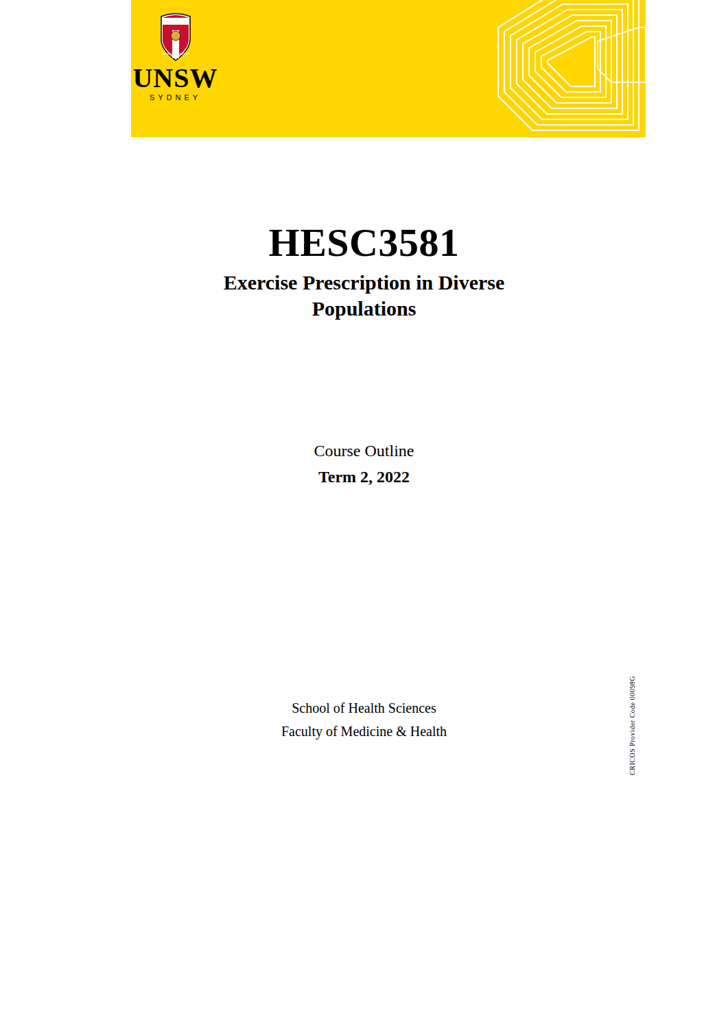MANU ET MENTE
UNSW
SYDNEY
HESC3581
Exercise Prescription in Diverse Populations
Course Outline
Term 2, 2022
School of Health Sciences
Faculty of Medicine & Health
CRICOS Provider Code 00098G